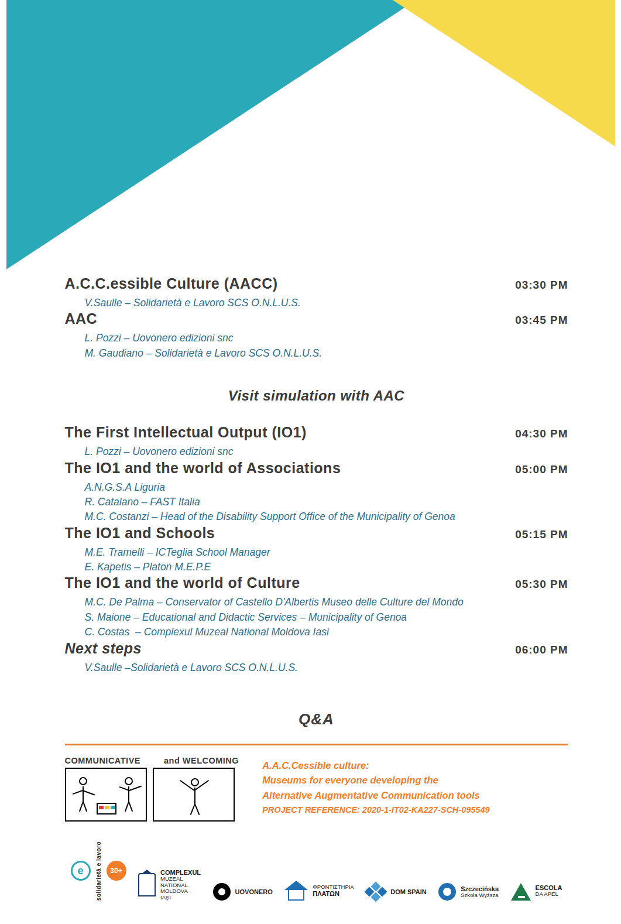A.C.C.essible Culture (AACC)
03:30 PM
V.Saulle – Solidarietà e Lavoro SCS O.N.L.U.S.
AAC
03:45 PM
L. Pozzi – Uovonero edizioni snc
M. Gaudiano – Solidarietà e Lavoro SCS O.N.L.U.S.
Visit simulation with AAC
The First Intellectual Output (IO1)
04:30 PM
L. Pozzi – Uovonero edizioni snc
The IO1 and the world of Associations
05:00 PM
A.N.G.S.A Liguria
R. Catalano – FAST Italia
M.C. Costanzi – Head of the Disability Support Office of the Municipality of Genoa
The IO1 and Schools
05:15 PM
M.E. Tramelli – ICTeglia School Manager
E. Kapetis – Platon M.E.P.E
The IO1 and the world of Culture
05:30 PM
M.C. De Palma – Conservator of Castello D'Albertis Museo delle Culture del Mondo
S. Maione – Educational and Didactic Services – Municipality of Genoa
C. Costas – Complexul Muzeal National Moldova Iasi
Next steps
06:00 PM
V.Saulle –Solidarietà e Lavoro SCS O.N.L.U.S.
Q&A
COMMUNICATIVE and WELCOMING
A.A.C.Cessible culture:
Museums for everyone developing the
Alternative Augmentative Communication tools
PROJECT REFERENCE: 2020-1-IT02-KA227-SCH-095549
solidarietà e lavoro 30+
COMPLEXUL MUZEAL NATIONAL MOLDOVA IAȘI
UOVONERO
ΦΡΟΝΤΙΣΤΗΡΙΑ ΠΛΑΤΩΝ
DOM SPAIN
Szczecińska Szkoła Wyższa
ESCOLA DA APEL